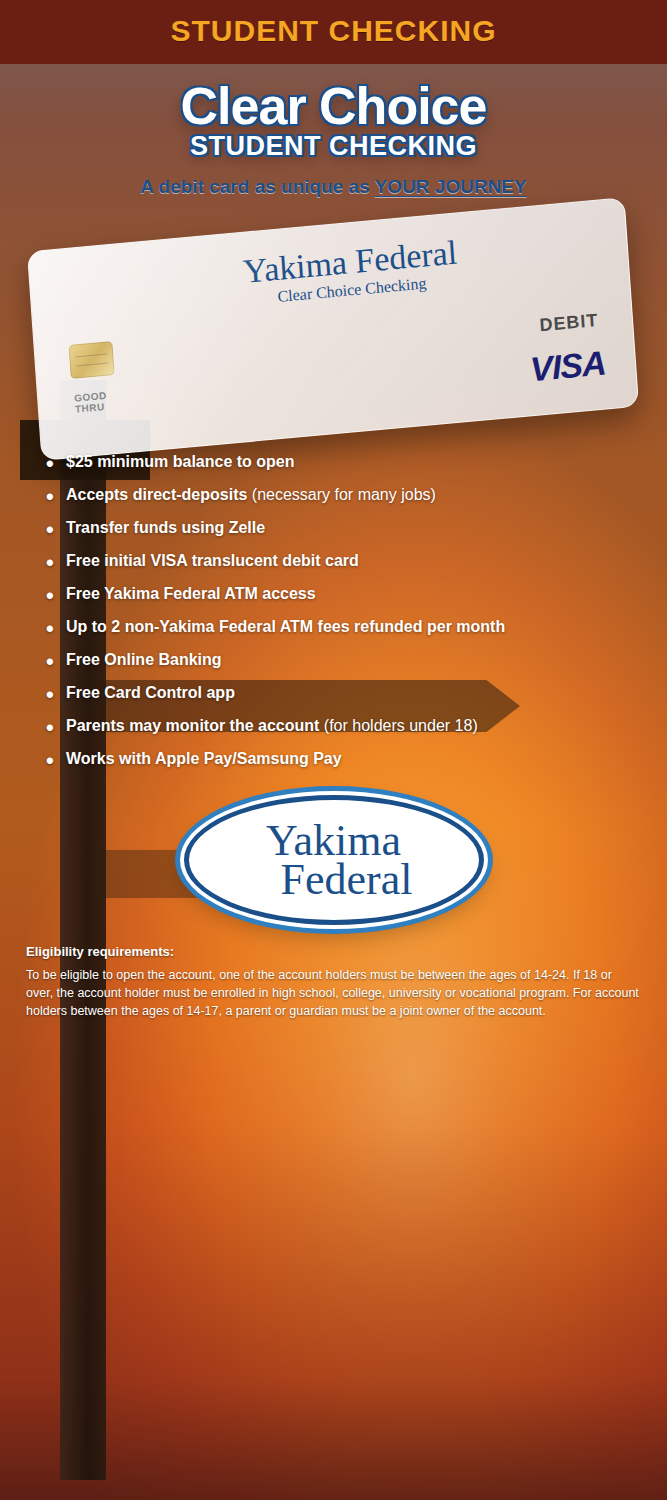Student Checking
Clear Choice
Student Checking
A debit card as unique as YOUR JOURNEY
Yakima Federal
Clear Choice Checking
GOOD
THRU
DEBIT
VISA
$25 minimum balance to open
Accepts direct-deposits (necessary for many jobs)
Transfer funds using Zelle
Free initial VISA translucent debit card
Free Yakima Federal ATM access
Up to 2 non-Yakima Federal ATM fees refunded per month
Free Online Banking
Free Card Control app
Parents may monitor the account (for holders under 18)
Works with Apple Pay/Samsung Pay
Yakima Federal
Eligibility requirements:
To be eligible to open the account, one of the account holders must be between the ages of 14-24. If 18 or over, the account holder must be enrolled in high school, college, university or vocational program. For account holders between the ages of 14-17, a parent or guardian must be a joint owner of the account.